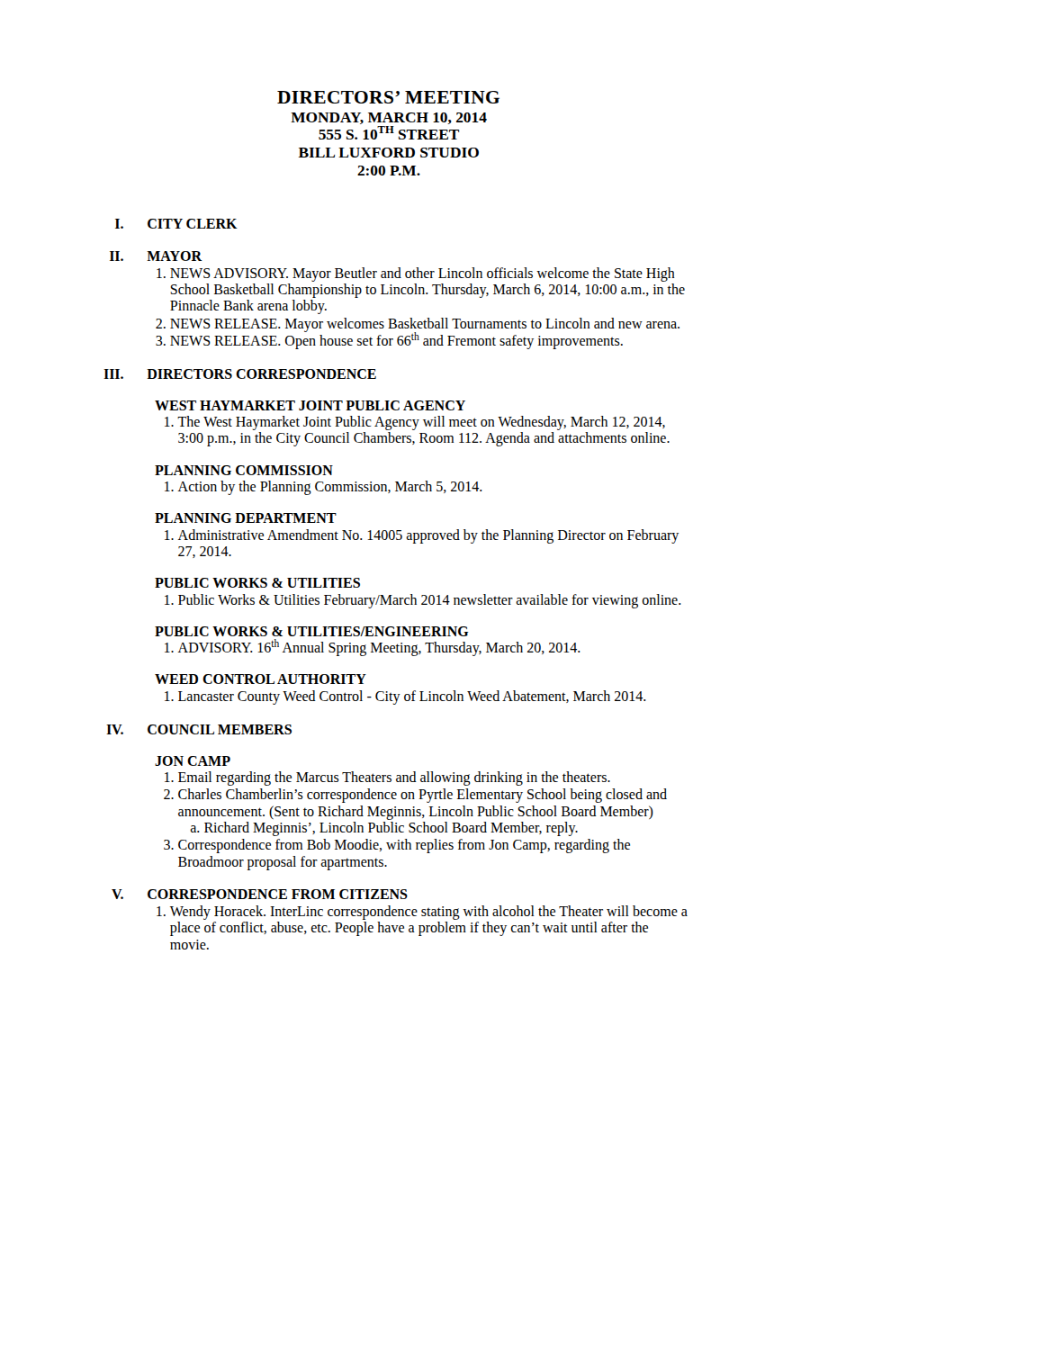DIRECTORS’ MEETING
MONDAY, MARCH 10, 2014
555 S. 10TH STREET
BILL LUXFORD STUDIO
2:00 P.M.
I.
CITY CLERK
II.
MAYOR
NEWS ADVISORY. Mayor Beutler and other Lincoln officials welcome the State High School Basketball Championship to Lincoln. Thursday, March 6, 2014, 10:00 a.m., in the Pinnacle Bank arena lobby.
NEWS RELEASE. Mayor welcomes Basketball Tournaments to Lincoln and new arena.
NEWS RELEASE. Open house set for 66th and Fremont safety improvements.
III.
DIRECTORS CORRESPONDENCE
WEST HAYMARKET JOINT PUBLIC AGENCY
The West Haymarket Joint Public Agency will meet on Wednesday, March 12, 2014, 3:00 p.m., in the City Council Chambers, Room 112. Agenda and attachments online.
PLANNING COMMISSION
Action by the Planning Commission, March 5, 2014.
PLANNING DEPARTMENT
Administrative Amendment No. 14005 approved by the Planning Director on February 27, 2014.
PUBLIC WORKS & UTILITIES
Public Works & Utilities February/March 2014 newsletter available for viewing online.
PUBLIC WORKS & UTILITIES/ENGINEERING
ADVISORY. 16th Annual Spring Meeting, Thursday, March 20, 2014.
WEED CONTROL AUTHORITY
Lancaster County Weed Control - City of Lincoln Weed Abatement, March 2014.
IV.
COUNCIL MEMBERS
JON CAMP
Email regarding the Marcus Theaters and allowing drinking in the theaters.
Charles Chamberlin’s correspondence on Pyrtle Elementary School being closed and announcement. (Sent to Richard Meginnis, Lincoln Public School Board Member)
Richard Meginnis’, Lincoln Public School Board Member, reply.
Correspondence from Bob Moodie, with replies from Jon Camp, regarding the Broadmoor proposal for apartments.
V.
CORRESPONDENCE FROM CITIZENS
Wendy Horacek. InterLinc correspondence stating with alcohol the Theater will become a place of conflict, abuse, etc. People have a problem if they can’t wait until after the movie.